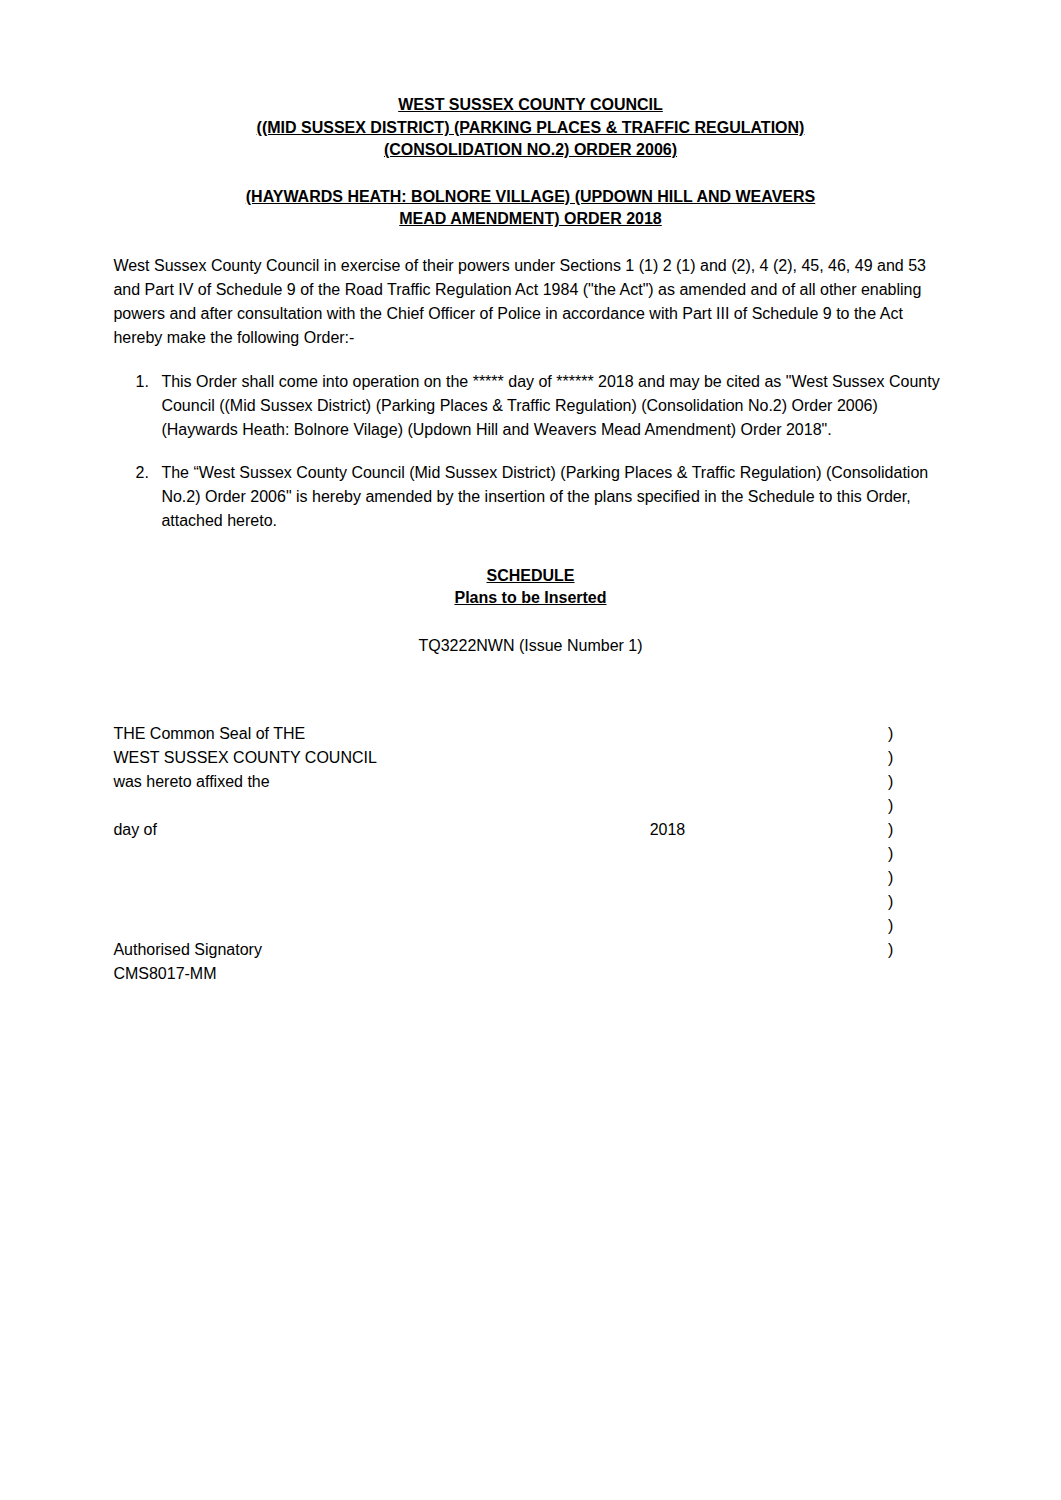WEST SUSSEX COUNTY COUNCIL
((MID SUSSEX DISTRICT) (PARKING PLACES & TRAFFIC REGULATION)
(CONSOLIDATION NO.2) ORDER 2006)
(HAYWARDS HEATH: BOLNORE VILLAGE) (UPDOWN HILL AND WEAVERS
MEAD AMENDMENT) ORDER 2018
West Sussex County Council in exercise of their powers under Sections 1 (1) 2 (1) and (2), 4 (2), 45, 46, 49 and 53 and Part IV of Schedule 9 of the Road Traffic Regulation Act 1984 ("the Act") as amended and of all other enabling powers and after consultation with the Chief Officer of Police in accordance with Part III of Schedule 9 to the Act hereby make the following Order:-
This Order shall come into operation on the ***** day of ****** 2018 and may be cited as "West Sussex County Council ((Mid Sussex District) (Parking Places & Traffic Regulation) (Consolidation No.2) Order 2006) (Haywards Heath: Bolnore Vilage) (Updown Hill and Weavers Mead Amendment) Order 2018".
The “West Sussex County Council (Mid Sussex District) (Parking Places & Traffic Regulation) (Consolidation No.2) Order 2006" is hereby amended by the insertion of the plans specified in the Schedule to this Order, attached hereto.
SCHEDULE
Plans to be Inserted
TQ3222NWN (Issue Number 1)
| THE Common Seal of THE | | ) |
| WEST SUSSEX COUNTY COUNCIL | | ) |
| was hereto affixed the | | ) |
| | | ) |
| day of | 2018 | ) |
| | | ) |
| | | ) |
| | | ) |
| | | ) |
| Authorised Signatory | | ) |
CMS8017-MM